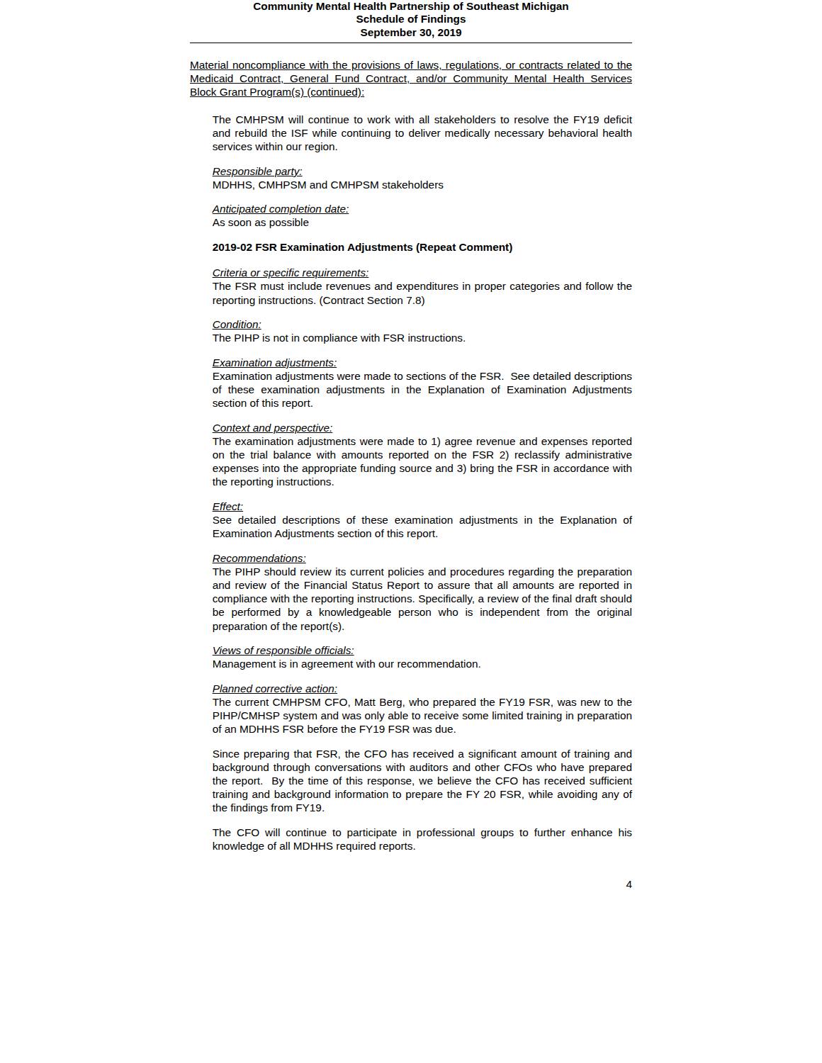Community Mental Health Partnership of Southeast Michigan
Schedule of Findings
September 30, 2019
Material noncompliance with the provisions of laws, regulations, or contracts related to the Medicaid Contract, General Fund Contract, and/or Community Mental Health Services Block Grant Program(s) (continued):
The CMHPSM will continue to work with all stakeholders to resolve the FY19 deficit and rebuild the ISF while continuing to deliver medically necessary behavioral health services within our region.
Responsible party:
MDHHS, CMHPSM and CMHPSM stakeholders
Anticipated completion date:
As soon as possible
2019-02 FSR Examination Adjustments (Repeat Comment)
Criteria or specific requirements:
The FSR must include revenues and expenditures in proper categories and follow the reporting instructions. (Contract Section 7.8)
Condition:
The PIHP is not in compliance with FSR instructions.
Examination adjustments:
Examination adjustments were made to sections of the FSR. See detailed descriptions of these examination adjustments in the Explanation of Examination Adjustments section of this report.
Context and perspective:
The examination adjustments were made to 1) agree revenue and expenses reported on the trial balance with amounts reported on the FSR 2) reclassify administrative expenses into the appropriate funding source and 3) bring the FSR in accordance with the reporting instructions.
Effect:
See detailed descriptions of these examination adjustments in the Explanation of Examination Adjustments section of this report.
Recommendations:
The PIHP should review its current policies and procedures regarding the preparation and review of the Financial Status Report to assure that all amounts are reported in compliance with the reporting instructions. Specifically, a review of the final draft should be performed by a knowledgeable person who is independent from the original preparation of the report(s).
Views of responsible officials:
Management is in agreement with our recommendation.
Planned corrective action:
The current CMHPSM CFO, Matt Berg, who prepared the FY19 FSR, was new to the PIHP/CMHSP system and was only able to receive some limited training in preparation of an MDHHS FSR before the FY19 FSR was due.
Since preparing that FSR, the CFO has received a significant amount of training and background through conversations with auditors and other CFOs who have prepared the report. By the time of this response, we believe the CFO has received sufficient training and background information to prepare the FY 20 FSR, while avoiding any of the findings from FY19.
The CFO will continue to participate in professional groups to further enhance his knowledge of all MDHHS required reports.
4